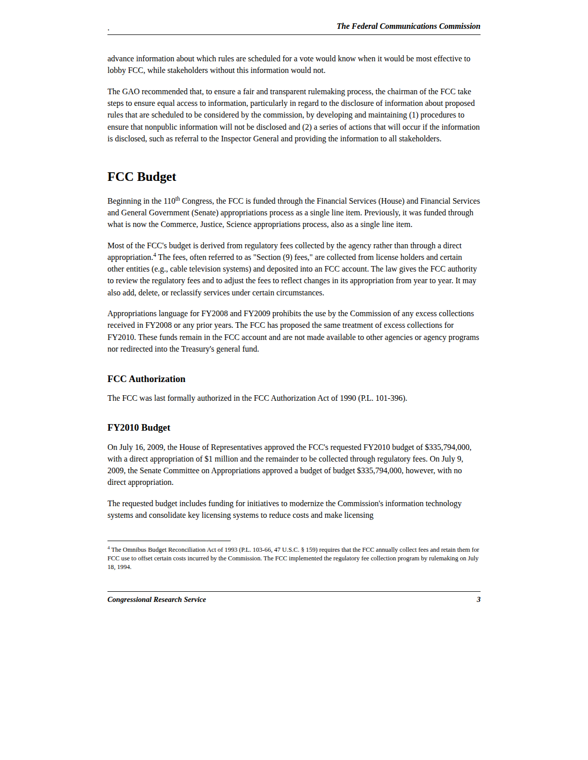.
The Federal Communications Commission
advance information about which rules are scheduled for a vote would know when it would be most effective to lobby FCC, while stakeholders without this information would not.
The GAO recommended that, to ensure a fair and transparent rulemaking process, the chairman of the FCC take steps to ensure equal access to information, particularly in regard to the disclosure of information about proposed rules that are scheduled to be considered by the commission, by developing and maintaining (1) procedures to ensure that nonpublic information will not be disclosed and (2) a series of actions that will occur if the information is disclosed, such as referral to the Inspector General and providing the information to all stakeholders.
FCC Budget
Beginning in the 110th Congress, the FCC is funded through the Financial Services (House) and Financial Services and General Government (Senate) appropriations process as a single line item. Previously, it was funded through what is now the Commerce, Justice, Science appropriations process, also as a single line item.
Most of the FCC's budget is derived from regulatory fees collected by the agency rather than through a direct appropriation.4 The fees, often referred to as "Section (9) fees," are collected from license holders and certain other entities (e.g., cable television systems) and deposited into an FCC account. The law gives the FCC authority to review the regulatory fees and to adjust the fees to reflect changes in its appropriation from year to year. It may also add, delete, or reclassify services under certain circumstances.
Appropriations language for FY2008 and FY2009 prohibits the use by the Commission of any excess collections received in FY2008 or any prior years. The FCC has proposed the same treatment of excess collections for FY2010. These funds remain in the FCC account and are not made available to other agencies or agency programs nor redirected into the Treasury's general fund.
FCC Authorization
The FCC was last formally authorized in the FCC Authorization Act of 1990 (P.L. 101-396).
FY2010 Budget
On July 16, 2009, the House of Representatives approved the FCC's requested FY2010 budget of $335,794,000, with a direct appropriation of $1 million and the remainder to be collected through regulatory fees. On July 9, 2009, the Senate Committee on Appropriations approved a budget of budget $335,794,000, however, with no direct appropriation.
The requested budget includes funding for initiatives to modernize the Commission's information technology systems and consolidate key licensing systems to reduce costs and make licensing
4 The Omnibus Budget Reconciliation Act of 1993 (P.L. 103-66, 47 U.S.C. § 159) requires that the FCC annually collect fees and retain them for FCC use to offset certain costs incurred by the Commission. The FCC implemented the regulatory fee collection program by rulemaking on July 18, 1994.
Congressional Research Service 3